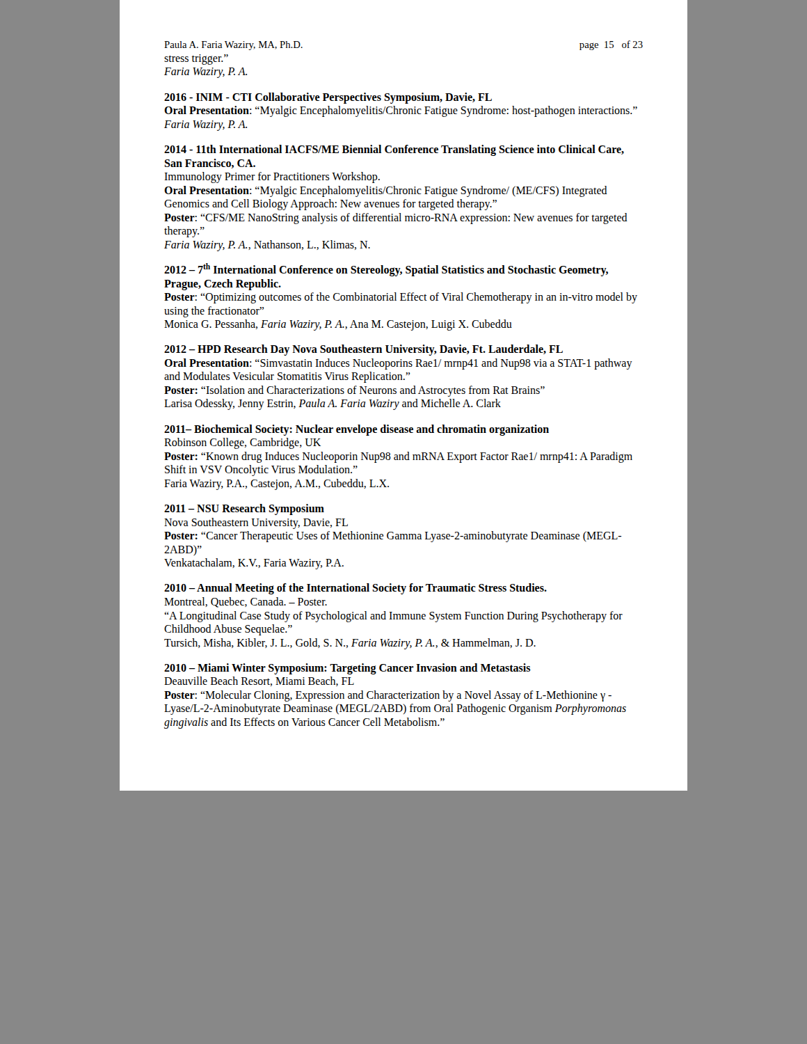Paula A. Faria Waziry, MA, Ph.D. page 15 of 23
stress trigger.”
Faria Waziry, P. A.
2016 - INIM - CTI Collaborative Perspectives Symposium, Davie, FL
Oral Presentation: “Myalgic Encephalomyelitis/Chronic Fatigue Syndrome: host-pathogen interactions.”
Faria Waziry, P. A.
2014 - 11th International IACFS/ME Biennial Conference Translating Science into Clinical Care, San Francisco, CA.
Immunology Primer for Practitioners Workshop.
Oral Presentation: “Myalgic Encephalomyelitis/Chronic Fatigue Syndrome/ (ME/CFS) Integrated Genomics and Cell Biology Approach: New avenues for targeted therapy.”
Poster: “CFS/ME NanoString analysis of differential micro-RNA expression: New avenues for targeted therapy.”
Faria Waziry, P. A., Nathanson, L., Klimas, N.
2012 – 7th International Conference on Stereology, Spatial Statistics and Stochastic Geometry, Prague, Czech Republic.
Poster: “Optimizing outcomes of the Combinatorial Effect of Viral Chemotherapy in an in-vitro model by using the fractionator”
Monica G. Pessanha, Faria Waziry, P. A., Ana M. Castejon, Luigi X. Cubeddu
2012 – HPD Research Day Nova Southeastern University, Davie, Ft. Lauderdale, FL
Oral Presentation: “Simvastatin Induces Nucleoporins Rae1/ mrnp41 and Nup98 via a STAT-1 pathway and Modulates Vesicular Stomatitis Virus Replication.”
Poster: “Isolation and Characterizations of Neurons and Astrocytes from Rat Brains”
Larisa Odessky, Jenny Estrin, Paula A. Faria Waziry and Michelle A. Clark
2011– Biochemical Society: Nuclear envelope disease and chromatin organization
Robinson College, Cambridge, UK
Poster: “Known drug Induces Nucleoporin Nup98 and mRNA Export Factor Rae1/ mrnp41: A Paradigm Shift in VSV Oncolytic Virus Modulation.”
Faria Waziry, P.A., Castejon, A.M., Cubeddu, L.X.
2011 – NSU Research Symposium
Nova Southeastern University, Davie, FL
Poster: “Cancer Therapeutic Uses of Methionine Gamma Lyase-2-aminobutyrate Deaminase (MEGL-2ABD)”
Venkatachalam, K.V., Faria Waziry, P.A.
2010 – Annual Meeting of the International Society for Traumatic Stress Studies.
Montreal, Quebec, Canada. – Poster.
“A Longitudinal Case Study of Psychological and Immune System Function During Psychotherapy for Childhood Abuse Sequelae.”
Tursich, Misha, Kibler, J. L., Gold, S. N., Faria Waziry, P. A., & Hammelman, J. D.
2010 – Miami Winter Symposium: Targeting Cancer Invasion and Metastasis
Deauville Beach Resort, Miami Beach, FL
Poster: “Molecular Cloning, Expression and Characterization by a Novel Assay of L-Methionine γ -Lyase/L-2-Aminobutyrate Deaminase (MEGL/2ABD) from Oral Pathogenic Organism Porphyromonas gingivalis and Its Effects on Various Cancer Cell Metabolism.”